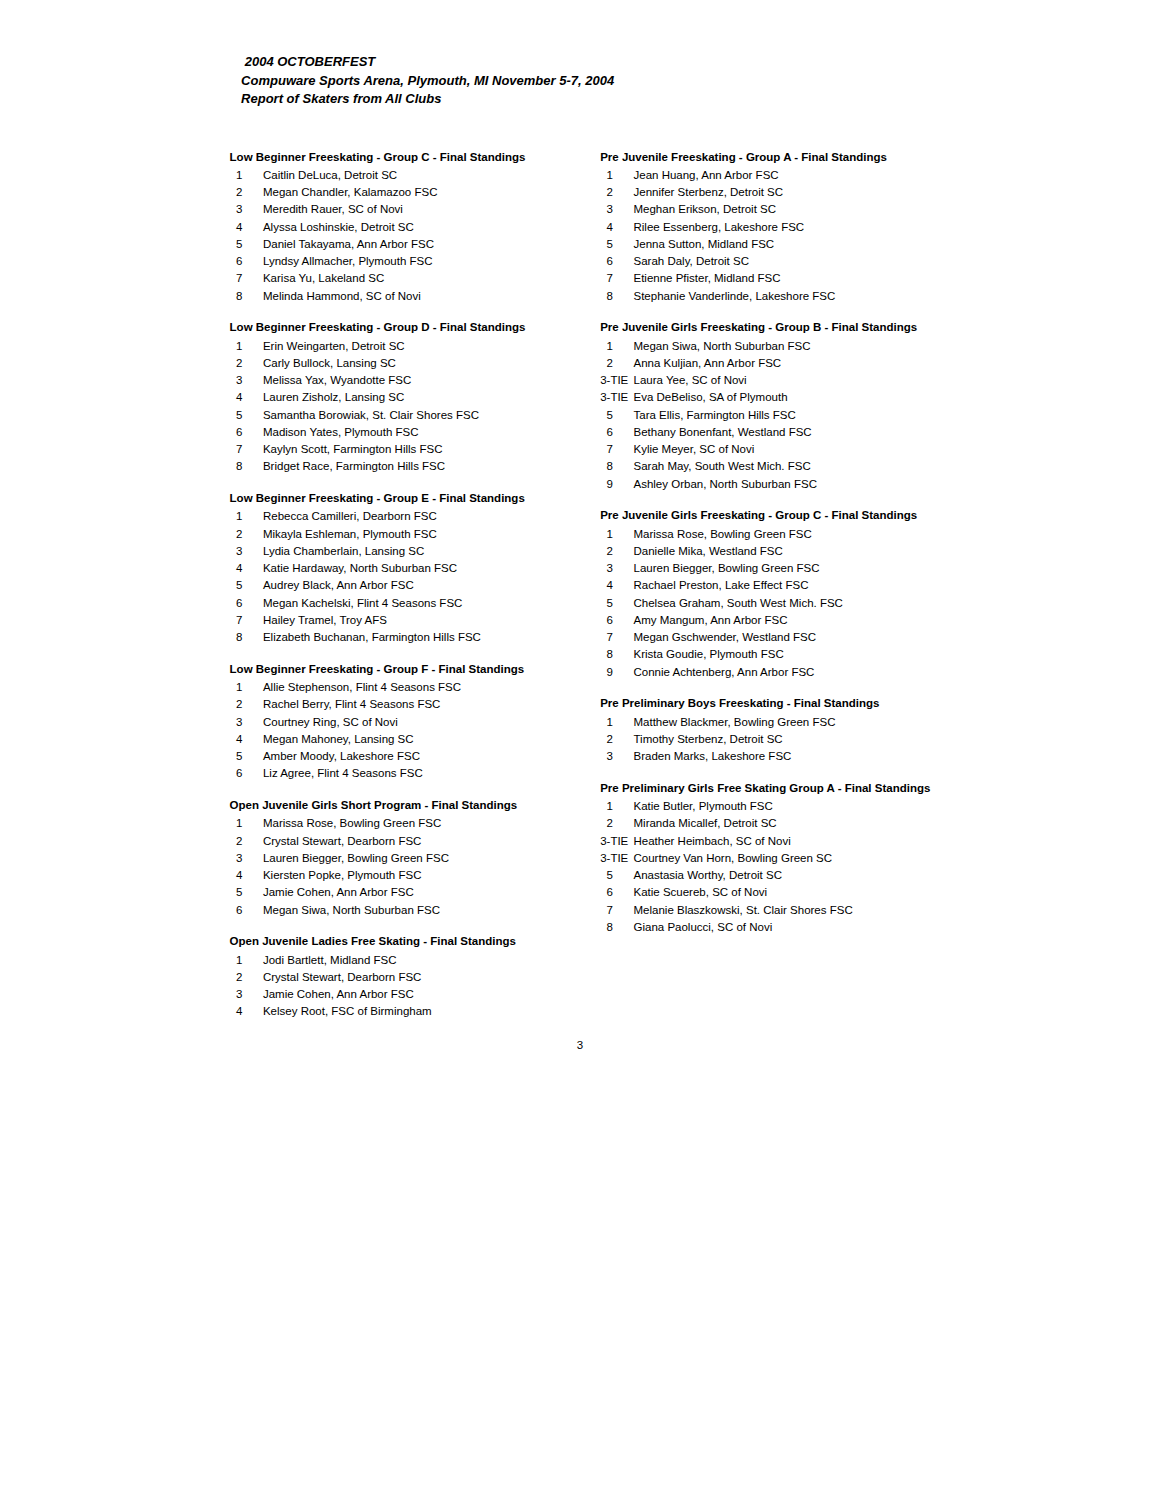2004 OCTOBERFEST
Compuware Sports Arena, Plymouth, MI November 5-7, 2004
Report of Skaters from All Clubs
Low Beginner Freeskating - Group C - Final Standings
1 Caitlin DeLuca, Detroit SC
2 Megan Chandler, Kalamazoo FSC
3 Meredith Rauer, SC of Novi
4 Alyssa Loshinskie, Detroit SC
5 Daniel Takayama, Ann Arbor FSC
6 Lyndsy Allmacher, Plymouth FSC
7 Karisa Yu, Lakeland SC
8 Melinda Hammond, SC of Novi
Low Beginner Freeskating - Group D - Final Standings
1 Erin Weingarten, Detroit SC
2 Carly Bullock, Lansing SC
3 Melissa Yax, Wyandotte FSC
4 Lauren Zisholz, Lansing SC
5 Samantha Borowiak, St. Clair Shores FSC
6 Madison Yates, Plymouth FSC
7 Kaylyn Scott, Farmington Hills FSC
8 Bridget Race, Farmington Hills FSC
Low Beginner Freeskating - Group E - Final Standings
1 Rebecca Camilleri, Dearborn FSC
2 Mikayla Eshleman, Plymouth FSC
3 Lydia Chamberlain, Lansing SC
4 Katie Hardaway, North Suburban FSC
5 Audrey Black, Ann Arbor FSC
6 Megan Kachelski, Flint 4 Seasons FSC
7 Hailey Tramel, Troy AFS
8 Elizabeth Buchanan, Farmington Hills FSC
Low Beginner Freeskating - Group F - Final Standings
1 Allie Stephenson, Flint 4 Seasons FSC
2 Rachel Berry, Flint 4 Seasons FSC
3 Courtney Ring, SC of Novi
4 Megan Mahoney, Lansing SC
5 Amber Moody, Lakeshore FSC
6 Liz Agree, Flint 4 Seasons FSC
Open Juvenile Girls Short Program - Final Standings
1 Marissa Rose, Bowling Green FSC
2 Crystal Stewart, Dearborn FSC
3 Lauren Biegger, Bowling Green FSC
4 Kiersten Popke, Plymouth FSC
5 Jamie Cohen, Ann Arbor FSC
6 Megan Siwa, North Suburban FSC
Open Juvenile Ladies Free Skating - Final Standings
1 Jodi Bartlett, Midland FSC
2 Crystal Stewart, Dearborn FSC
3 Jamie Cohen, Ann Arbor FSC
4 Kelsey Root, FSC of Birmingham
Pre Juvenile Freeskating - Group A - Final Standings
1 Jean Huang, Ann Arbor FSC
2 Jennifer Sterbenz, Detroit SC
3 Meghan Erikson, Detroit SC
4 Rilee Essenberg, Lakeshore FSC
5 Jenna Sutton, Midland FSC
6 Sarah Daly, Detroit SC
7 Etienne Pfister, Midland FSC
8 Stephanie Vanderlinde, Lakeshore FSC
Pre Juvenile Girls Freeskating - Group B - Final Standings
1 Megan Siwa, North Suburban FSC
2 Anna Kuljian, Ann Arbor FSC
3-TIE Laura Yee, SC of Novi
3-TIE Eva DeBeliso, SA of Plymouth
5 Tara Ellis, Farmington Hills FSC
6 Bethany Bonenfant, Westland FSC
7 Kylie Meyer, SC of Novi
8 Sarah May, South West Mich. FSC
9 Ashley Orban, North Suburban FSC
Pre Juvenile Girls Freeskating - Group C - Final Standings
1 Marissa Rose, Bowling Green FSC
2 Danielle Mika, Westland FSC
3 Lauren Biegger, Bowling Green FSC
4 Rachael Preston, Lake Effect FSC
5 Chelsea Graham, South West Mich. FSC
6 Amy Mangum, Ann Arbor FSC
7 Megan Gschwender, Westland FSC
8 Krista Goudie, Plymouth FSC
9 Connie Achtenberg, Ann Arbor FSC
Pre Preliminary Boys Freeskating - Final Standings
1 Matthew Blackmer, Bowling Green FSC
2 Timothy Sterbenz, Detroit SC
3 Braden Marks, Lakeshore FSC
Pre Preliminary Girls Free Skating Group A - Final Standings
1 Katie Butler, Plymouth FSC
2 Miranda Micallef, Detroit SC
3-TIE Heather Heimbach, SC of Novi
3-TIE Courtney Van Horn, Bowling Green SC
5 Anastasia Worthy, Detroit SC
6 Katie Scuereb, SC of Novi
7 Melanie Blaszkowski, St. Clair Shores FSC
8 Giana Paolucci, SC of Novi
3